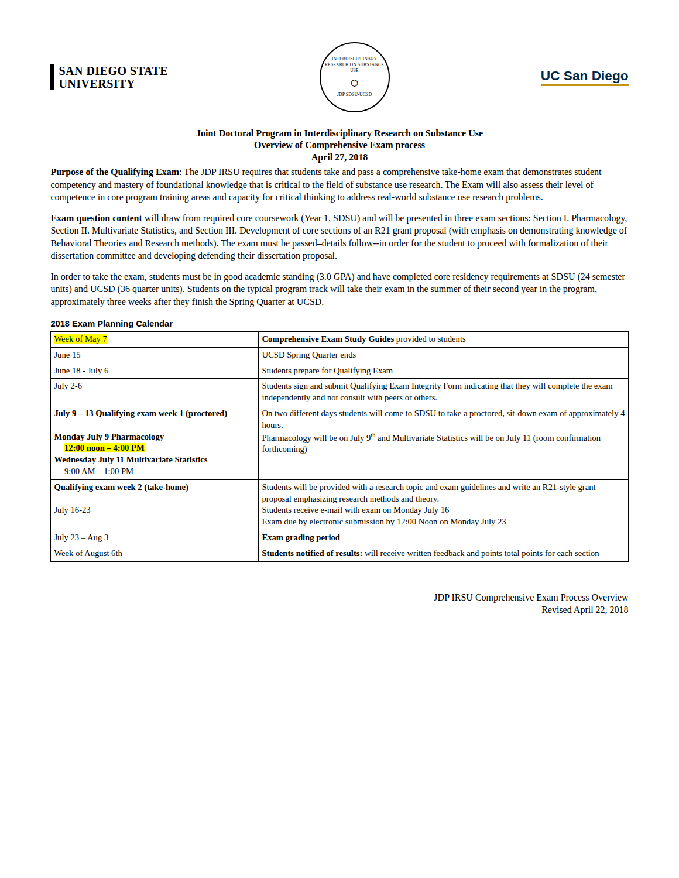SAN DIEGO STATE UNIVERSITY
Interdisciplinary Research on Substance Use
○
JDP SDSU-UCSD
UC San Diego
Joint Doctoral Program in Interdisciplinary Research on Substance Use Overview of Comprehensive Exam process April 27, 2018
Purpose of the Qualifying Exam: The JDP IRSU requires that students take and pass a comprehensive take-home exam that demonstrates student competency and mastery of foundational knowledge that is critical to the field of substance use research. The Exam will also assess their level of competence in core program training areas and capacity for critical thinking to address real-world substance use research problems.
Exam question content will draw from required core coursework (Year 1, SDSU) and will be presented in three exam sections: Section I. Pharmacology, Section II. Multivariate Statistics, and Section III. Development of core sections of an R21 grant proposal (with emphasis on demonstrating knowledge of Behavioral Theories and Research methods). The exam must be passed–details follow--in order for the student to proceed with formalization of their dissertation committee and developing defending their dissertation proposal.
In order to take the exam, students must be in good academic standing (3.0 GPA) and have completed core residency requirements at SDSU (24 semester units) and UCSD (36 quarter units). Students on the typical program track will take their exam in the summer of their second year in the program, approximately three weeks after they finish the Spring Quarter at UCSD.
2018 Exam Planning Calendar
| Week of May 7 | Comprehensive Exam Study Guides provided to students |
| June 15 | UCSD Spring Quarter ends |
| June 18 - July 6 | Students prepare for Qualifying Exam |
| July 2-6 | Students sign and submit Qualifying Exam Integrity Form indicating that they will complete the exam independently and not consult with peers or others. |
| July 9 – 13 Qualifying exam week 1 (proctored) Monday July 9 Pharmacology 12:00 noon – 4:00 PM Wednesday July 11 Multivariate Statistics 9:00 AM – 1:00 PM | On two different days students will come to SDSU to take a proctored, sit-down exam of approximately 4 hours. Pharmacology will be on July 9 th and Multivariate Statistics will be on July 11 (room confirmation forthcoming) |
| Qualifying exam week 2 (take-home) July 16-23 | Students will be provided with a research topic and exam guidelines and write an R21-style grant proposal emphasizing research methods and theory. Students receive e-mail with exam on Monday July 16 Exam due by electronic submission by 12:00 Noon on Monday July 23 |
| July 23 – Aug 3 | Exam grading period |
| Week of August 6th | Students notified of results: will receive written feedback and points total points for each section |
JDP IRSU Comprehensive Exam Process Overview
Revised April 22, 2018